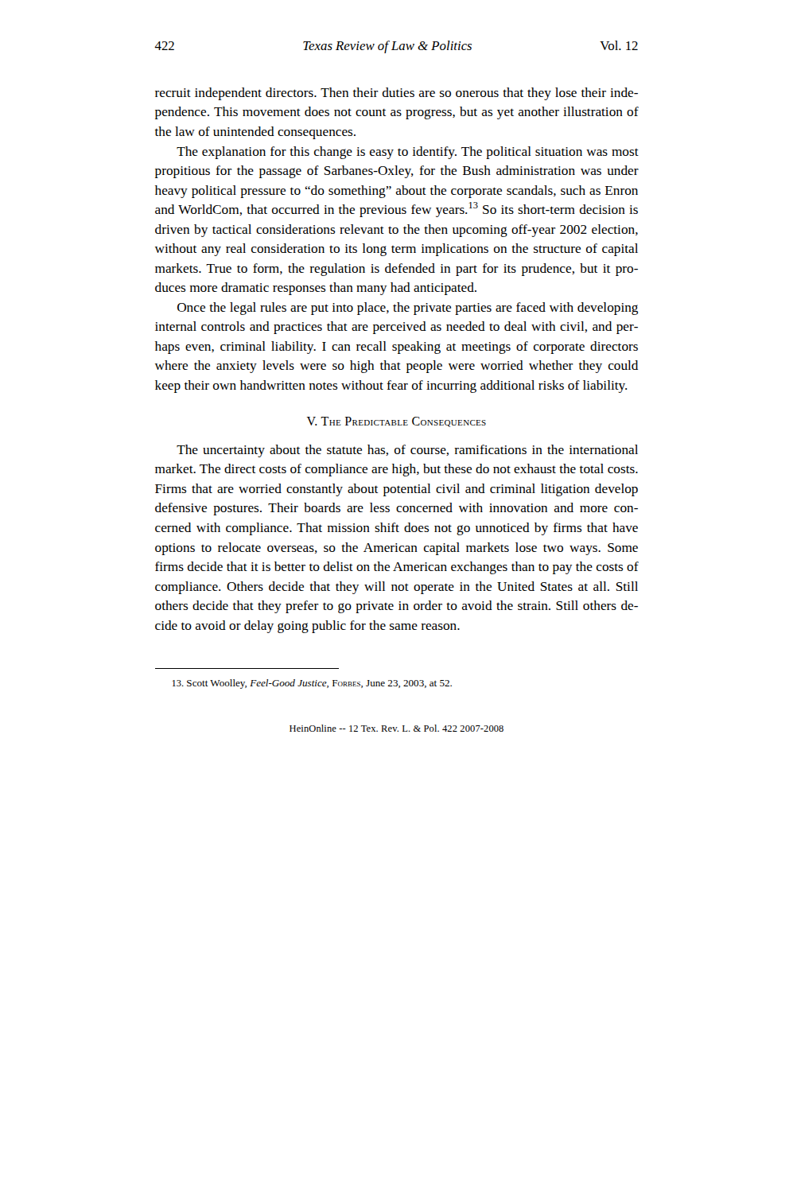422 Texas Review of Law & Politics Vol. 12
recruit independent directors. Then their duties are so onerous that they lose their independence. This movement does not count as progress, but as yet another illustration of the law of unintended consequences.
The explanation for this change is easy to identify. The political situation was most propitious for the passage of Sarbanes-Oxley, for the Bush administration was under heavy political pressure to “do something” about the corporate scandals, such as Enron and WorldCom, that occurred in the previous few years.13 So its short-term decision is driven by tactical considerations relevant to the then upcoming off-year 2002 election, without any real consideration to its long term implications on the structure of capital markets. True to form, the regulation is defended in part for its prudence, but it produces more dramatic responses than many had anticipated.
Once the legal rules are put into place, the private parties are faced with developing internal controls and practices that are perceived as needed to deal with civil, and perhaps even, criminal liability. I can recall speaking at meetings of corporate directors where the anxiety levels were so high that people were worried whether they could keep their own handwritten notes without fear of incurring additional risks of liability.
V. The Predictable Consequences
The uncertainty about the statute has, of course, ramifications in the international market. The direct costs of compliance are high, but these do not exhaust the total costs. Firms that are worried constantly about potential civil and criminal litigation develop defensive postures. Their boards are less concerned with innovation and more concerned with compliance. That mission shift does not go unnoticed by firms that have options to relocate overseas, so the American capital markets lose two ways. Some firms decide that it is better to delist on the American exchanges than to pay the costs of compliance. Others decide that they will not operate in the United States at all. Still others decide that they prefer to go private in order to avoid the strain. Still others decide to avoid or delay going public for the same reason.
13. Scott Woolley, Feel-Good Justice, Forbes, June 23, 2003, at 52.
HeinOnline -- 12 Tex. Rev. L. & Pol. 422 2007-2008